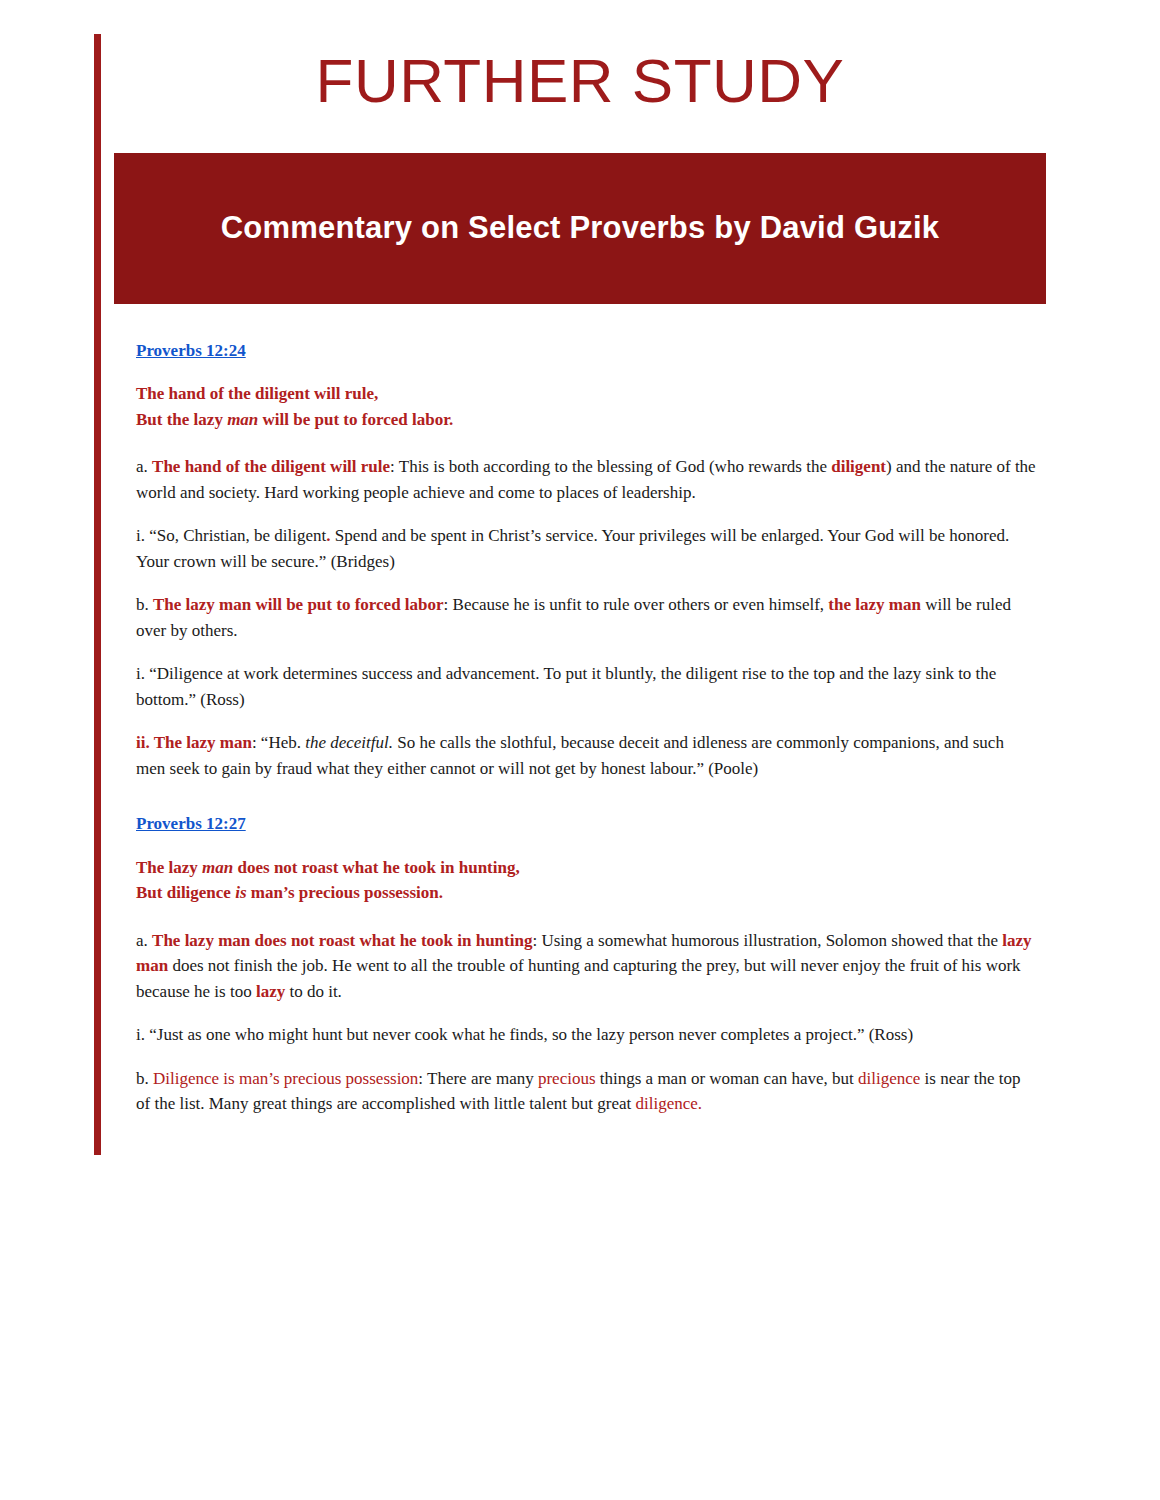FURTHER STUDY
Commentary on Select Proverbs by David Guzik
Proverbs 12:24
The hand of the diligent will rule,
But the lazy man will be put to forced labor.
a. The hand of the diligent will rule: This is both according to the blessing of God (who rewards the diligent) and the nature of the world and society. Hard working people achieve and come to places of leadership.
i. “So, Christian, be diligent. Spend and be spent in Christ’s service. Your privileges will be enlarged. Your God will be honored. Your crown will be secure.” (Bridges)
b. The lazy man will be put to forced labor: Because he is unfit to rule over others or even himself, the lazy man will be ruled over by others.
i. “Diligence at work determines success and advancement. To put it bluntly, the diligent rise to the top and the lazy sink to the bottom.” (Ross)
ii. The lazy man: “Heb. the deceitful. So he calls the slothful, because deceit and idleness are commonly companions, and such men seek to gain by fraud what they either cannot or will not get by honest labour.” (Poole)
Proverbs 12:27
The lazy man does not roast what he took in hunting,
But diligence is man’s precious possession.
a. The lazy man does not roast what he took in hunting: Using a somewhat humorous illustration, Solomon showed that the lazy man does not finish the job. He went to all the trouble of hunting and capturing the prey, but will never enjoy the fruit of his work because he is too lazy to do it.
i. “Just as one who might hunt but never cook what he finds, so the lazy person never completes a project.” (Ross)
b. Diligence is man’s precious possession: There are many precious things a man or woman can have, but diligence is near the top of the list. Many great things are accomplished with little talent but great diligence.